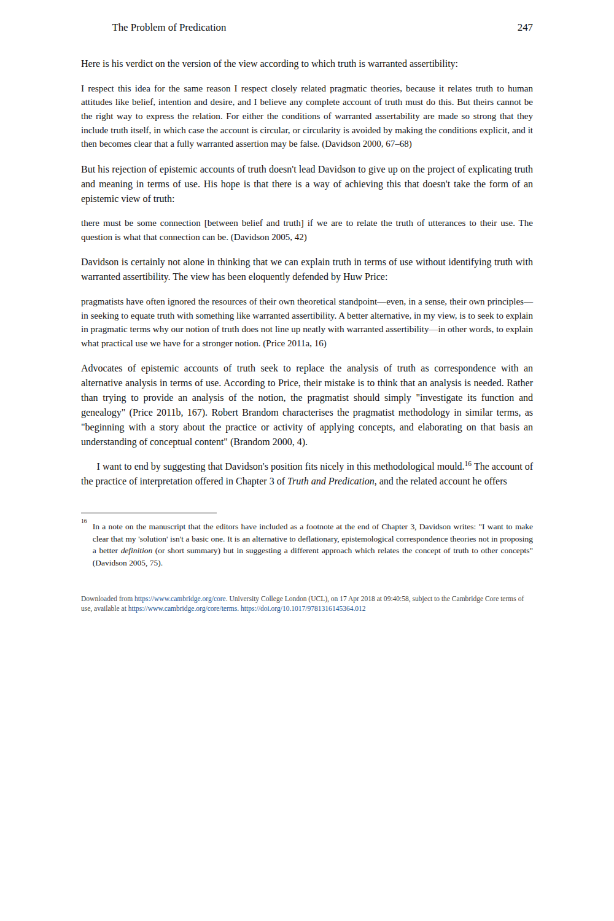The Problem of Predication 247
Here is his verdict on the version of the view according to which truth is warranted assertibility:
I respect this idea for the same reason I respect closely related pragmatic theories, because it relates truth to human attitudes like belief, intention and desire, and I believe any complete account of truth must do this. But theirs cannot be the right way to express the relation. For either the conditions of warranted assertability are made so strong that they include truth itself, in which case the account is circular, or circularity is avoided by making the conditions explicit, and it then becomes clear that a fully warranted assertion may be false. (Davidson 2000, 67–68)
But his rejection of epistemic accounts of truth doesn't lead Davidson to give up on the project of explicating truth and meaning in terms of use. His hope is that there is a way of achieving this that doesn't take the form of an epistemic view of truth:
there must be some connection [between belief and truth] if we are to relate the truth of utterances to their use. The question is what that connection can be. (Davidson 2005, 42)
Davidson is certainly not alone in thinking that we can explain truth in terms of use without identifying truth with warranted assertibility. The view has been eloquently defended by Huw Price:
pragmatists have often ignored the resources of their own theoretical standpoint—even, in a sense, their own principles—in seeking to equate truth with something like warranted assertibility. A better alternative, in my view, is to seek to explain in pragmatic terms why our notion of truth does not line up neatly with warranted assertibility—in other words, to explain what practical use we have for a stronger notion. (Price 2011a, 16)
Advocates of epistemic accounts of truth seek to replace the analysis of truth as correspondence with an alternative analysis in terms of use. According to Price, their mistake is to think that an analysis is needed. Rather than trying to provide an analysis of the notion, the pragmatist should simply "investigate its function and genealogy" (Price 2011b, 167). Robert Brandom characterises the pragmatist methodology in similar terms, as "beginning with a story about the practice or activity of applying concepts, and elaborating on that basis an understanding of conceptual content" (Brandom 2000, 4).
I want to end by suggesting that Davidson's position fits nicely in this methodological mould.16 The account of the practice of interpretation offered in Chapter 3 of Truth and Predication, and the related account he offers
16 In a note on the manuscript that the editors have included as a footnote at the end of Chapter 3, Davidson writes: "I want to make clear that my 'solution' isn't a basic one. It is an alternative to deflationary, epistemological correspondence theories not in proposing a better definition (or short summary) but in suggesting a different approach which relates the concept of truth to other concepts" (Davidson 2005, 75).
Downloaded from https://www.cambridge.org/core. University College London (UCL), on 17 Apr 2018 at 09:40:58, subject to the Cambridge Core terms of use, available at https://www.cambridge.org/core/terms. https://doi.org/10.1017/9781316145364.012